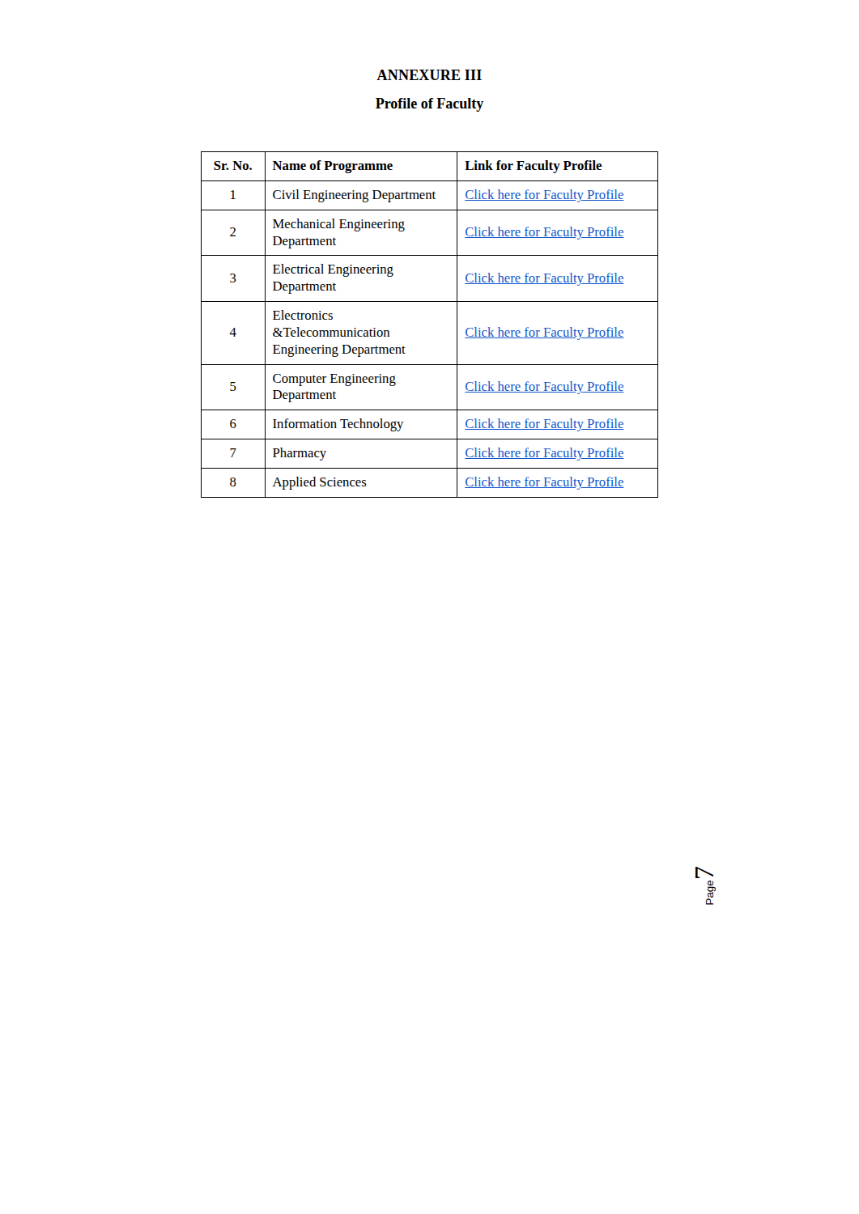ANNEXURE III
Profile of Faculty
| Sr. No. | Name of Programme | Link for Faculty Profile |
| --- | --- | --- |
| 1 | Civil Engineering Department | Click here for Faculty Profile |
| 2 | Mechanical Engineering Department | Click here for Faculty Profile |
| 3 | Electrical Engineering Department | Click here for Faculty Profile |
| 4 | Electronics &Telecommunication Engineering Department | Click here for Faculty Profile |
| 5 | Computer Engineering Department | Click here for Faculty Profile |
| 6 | Information Technology | Click here for Faculty Profile |
| 7 | Pharmacy | Click here for Faculty Profile |
| 8 | Applied Sciences | Click here for Faculty Profile |
Page7